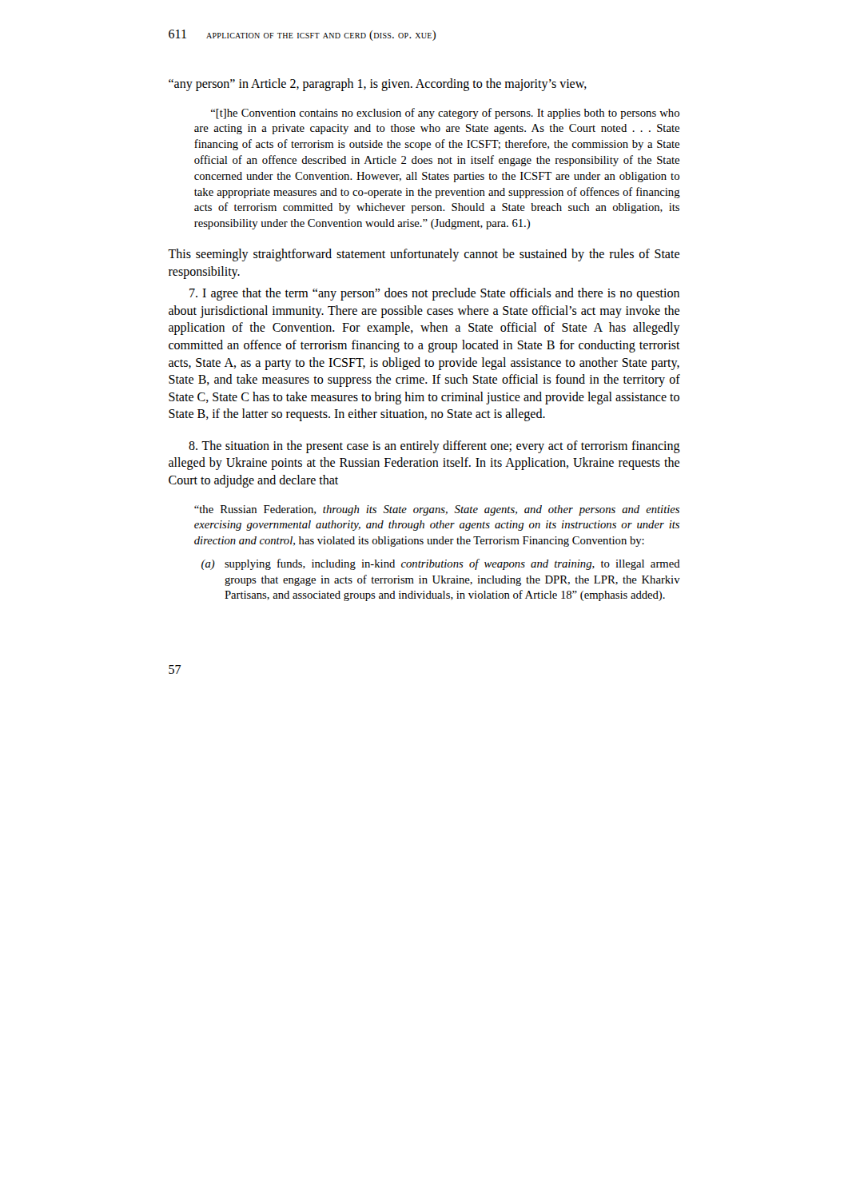611 application of the icsft and cerd (diss. op. xue)
“any person” in Article 2, paragraph 1, is given. According to the majority’s view,
“[t]he Convention contains no exclusion of any category of persons. It applies both to persons who are acting in a private capacity and to those who are State agents. As the Court noted . . . State financing of acts of terrorism is outside the scope of the ICSFT; therefore, the commission by a State official of an offence described in Article 2 does not in itself engage the responsibility of the State concerned under the Convention. However, all States parties to the ICSFT are under an obligation to take appropriate measures and to co-operate in the prevention and suppression of offences of financing acts of terrorism committed by whichever person. Should a State breach such an obligation, its responsibility under the Convention would arise.” (Judgment, para. 61.)
This seemingly straightforward statement unfortunately cannot be sustained by the rules of State responsibility.
7. I agree that the term “any person” does not preclude State officials and there is no question about jurisdictional immunity. There are possible cases where a State official’s act may invoke the application of the Convention. For example, when a State official of State A has allegedly committed an offence of terrorism financing to a group located in State B for conducting terrorist acts, State A, as a party to the ICSFT, is obliged to provide legal assistance to another State party, State B, and take measures to suppress the crime. If such State official is found in the territory of State C, State C has to take measures to bring him to criminal justice and provide legal assistance to State B, if the latter so requests. In either situation, no State act is alleged.
8. The situation in the present case is an entirely different one; every act of terrorism financing alleged by Ukraine points at the Russian Federation itself. In its Application, Ukraine requests the Court to adjudge and declare that
“the Russian Federation, through its State organs, State agents, and other persons and entities exercising governmental authority, and through other agents acting on its instructions or under its direction and control, has violated its obligations under the Terrorism Financing Convention by:
(a) supplying funds, including in-kind contributions of weapons and training, to illegal armed groups that engage in acts of terrorism in Ukraine, including the DPR, the LPR, the Kharkiv Partisans, and associated groups and individuals, in violation of Article 18” (emphasis added).
57